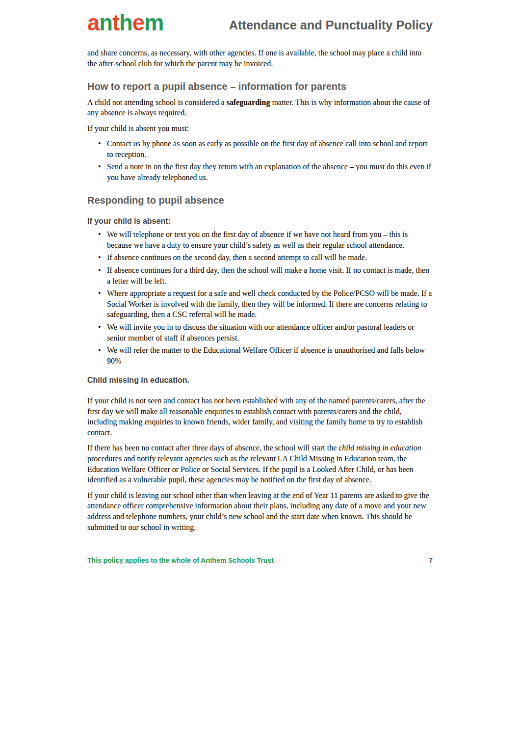anthem
Attendance and Punctuality Policy
and share concerns, as necessary, with other agencies. If one is available, the school may place a child into the after-school club for which the parent may be invoiced.
How to report a pupil absence – information for parents
A child not attending school is considered a safeguarding matter. This is why information about the cause of any absence is always required.
If your child is absent you must:
Contact us by phone as soon as early as possible on the first day of absence call into school and report to reception.
Send a note in on the first day they return with an explanation of the absence – you must do this even if you have already telephoned us.
Responding to pupil absence
If your child is absent:
We will telephone or text you on the first day of absence if we have not heard from you – this is because we have a duty to ensure your child’s safety as well as their regular school attendance.
If absence continues on the second day, then a second attempt to call will be made.
If absence continues for a third day, then the school will make a home visit. If no contact is made, then a letter will be left.
Where appropriate a request for a safe and well check conducted by the Police/PCSO will be made. If a Social Worker is involved with the family, then they will be informed. If there are concerns relating to safeguarding, then a CSC referral will be made.
We will invite you in to discuss the situation with our attendance officer and/or pastoral leaders or senior member of staff if absences persist.
We will refer the matter to the Educational Welfare Officer if absence is unauthorised and falls below 90%
Child missing in education.
If your child is not seen and contact has not been established with any of the named parents/carers, after the first day we will make all reasonable enquiries to establish contact with parents/carers and the child, including making enquiries to known friends, wider family, and visiting the family home to try to establish contact.
If there has been no contact after three days of absence, the school will start the child missing in education procedures and notify relevant agencies such as the relevant LA Child Missing in Education team, the Education Welfare Officer or Police or Social Services. If the pupil is a Looked After Child, or has been identified as a vulnerable pupil, these agencies may be notified on the first day of absence.
If your child is leaving our school other than when leaving at the end of Year 11 parents are asked to give the attendance officer comprehensive information about their plans, including any date of a move and your new address and telephone numbers, your child’s new school and the start date when known. This should be submitted to our school in writing.
This policy applies to the whole of Anthem Schools Trust 7